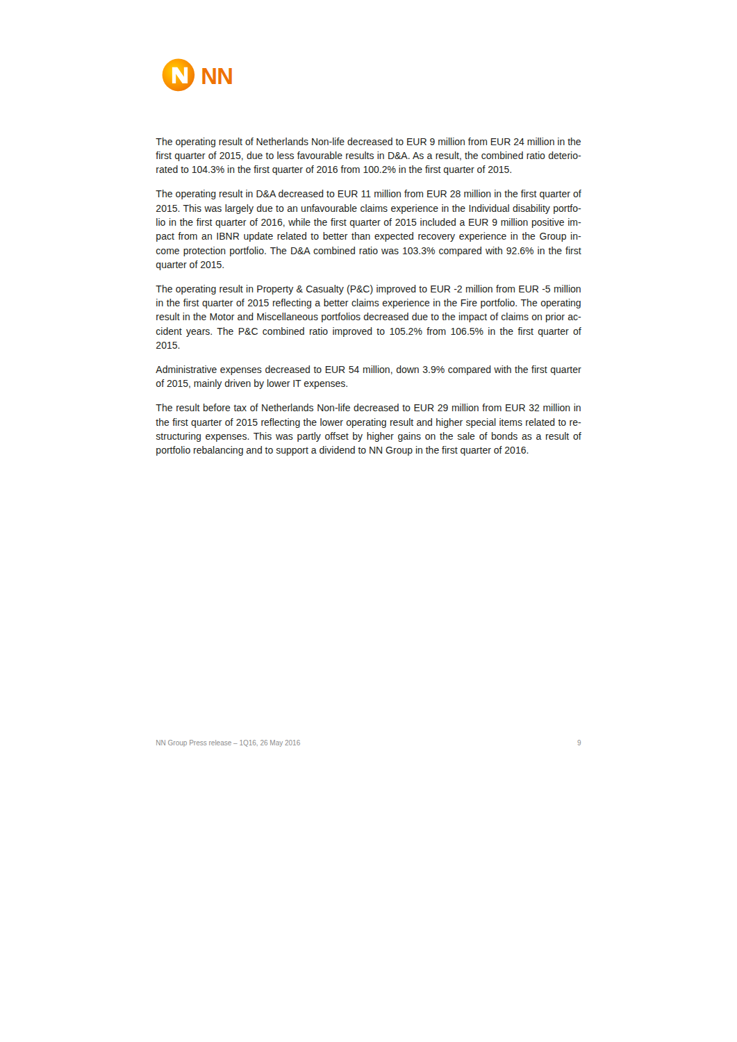NN
The operating result of Netherlands Non-life decreased to EUR 9 million from EUR 24 million in the first quarter of 2015, due to less favourable results in D&A. As a result, the combined ratio deteriorated to 104.3% in the first quarter of 2016 from 100.2% in the first quarter of 2015.
The operating result in D&A decreased to EUR 11 million from EUR 28 million in the first quarter of 2015. This was largely due to an unfavourable claims experience in the Individual disability portfolio in the first quarter of 2016, while the first quarter of 2015 included a EUR 9 million positive impact from an IBNR update related to better than expected recovery experience in the Group income protection portfolio. The D&A combined ratio was 103.3% compared with 92.6% in the first quarter of 2015.
The operating result in Property & Casualty (P&C) improved to EUR -2 million from EUR -5 million in the first quarter of 2015 reflecting a better claims experience in the Fire portfolio. The operating result in the Motor and Miscellaneous portfolios decreased due to the impact of claims on prior accident years. The P&C combined ratio improved to 105.2% from 106.5% in the first quarter of 2015.
Administrative expenses decreased to EUR 54 million, down 3.9% compared with the first quarter of 2015, mainly driven by lower IT expenses.
The result before tax of Netherlands Non-life decreased to EUR 29 million from EUR 32 million in the first quarter of 2015 reflecting the lower operating result and higher special items related to restructuring expenses. This was partly offset by higher gains on the sale of bonds as a result of portfolio rebalancing and to support a dividend to NN Group in the first quarter of 2016.
NN Group Press release – 1Q16, 26 May 2016 9